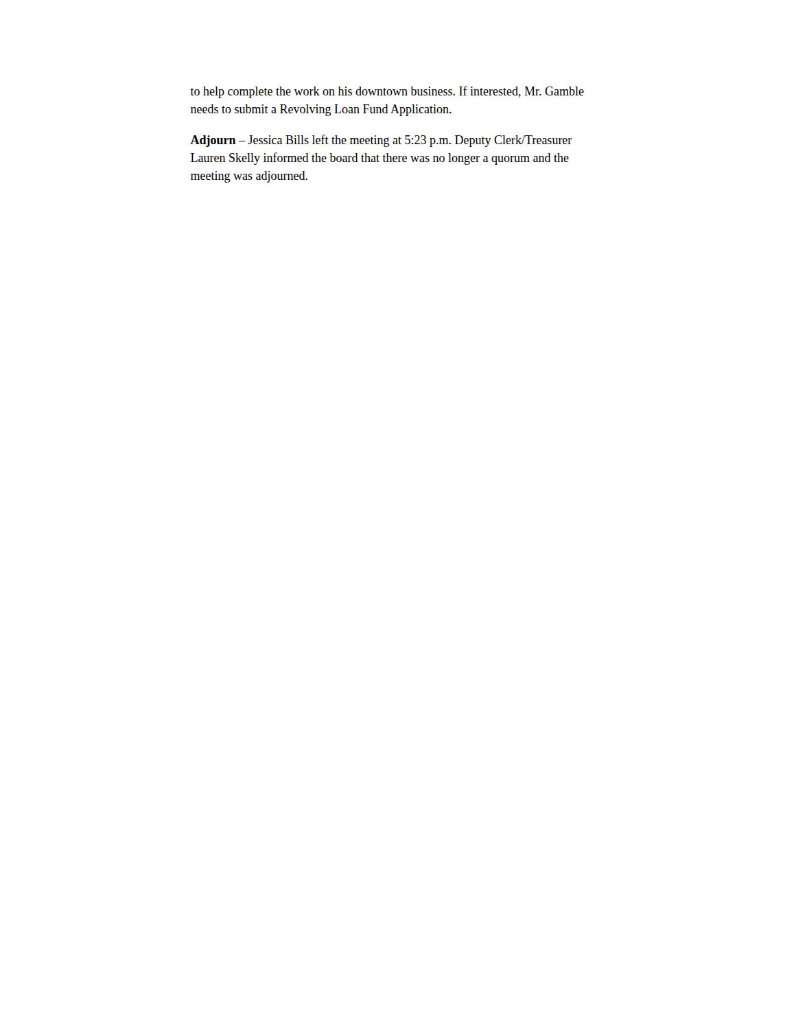to help complete the work on his downtown business. If interested, Mr. Gamble needs to submit a Revolving Loan Fund Application.
Adjourn – Jessica Bills left the meeting at 5:23 p.m. Deputy Clerk/Treasurer Lauren Skelly informed the board that there was no longer a quorum and the meeting was adjourned.